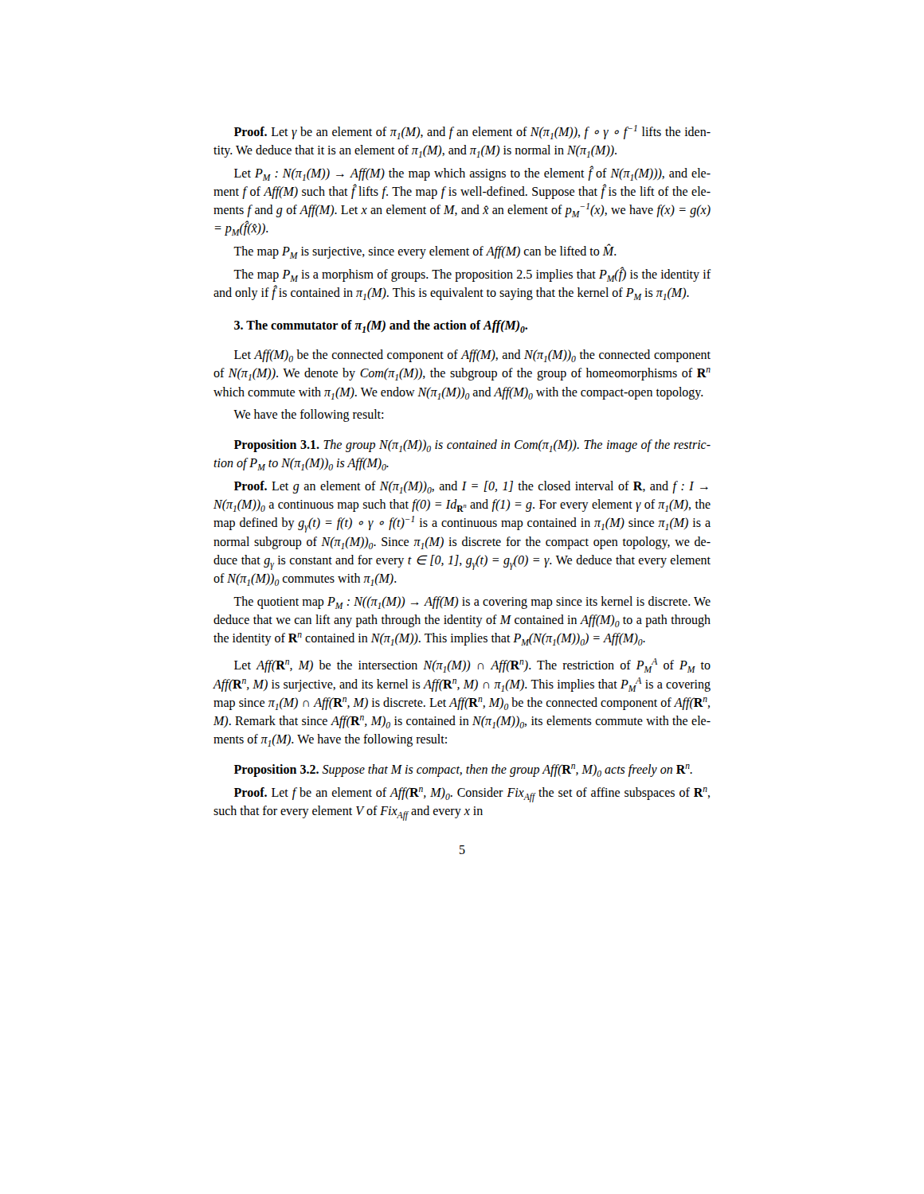Proof. Let γ be an element of π1(M), and f an element of N(π1(M)), f ∘ γ ∘ f−1 lifts the identity. We deduce that it is an element of π1(M), and π1(M) is normal in N(π1(M)).
Let PM : N(π1(M)) → Aff(M) the map which assigns to the element f̂ of N(π1(M))), and element f of Aff(M) such that f̂ lifts f. The map f is well-defined. Suppose that f̂ is the lift of the elements f and g of Aff(M). Let x an element of M, and x̂ an element of pM−1(x), we have f(x) = g(x) = pM(f̂(x̂)).
The map PM is surjective, since every element of Aff(M) can be lifted to M̂.
The map PM is a morphism of groups. The proposition 2.5 implies that PM(f̂) is the identity if and only if f̂ is contained in π1(M). This is equivalent to saying that the kernel of PM is π1(M).
3. The commutator of π1(M) and the action of Aff(M)0.
Let Aff(M)0 be the connected component of Aff(M), and N(π1(M))0 the connected component of N(π1(M)). We denote by Com(π1(M)), the subgroup of the group of homeomorphisms of Rn which commute with π1(M). We endow N(π1(M))0 and Aff(M)0 with the compact-open topology.
We have the following result:
Proposition 3.1. The group N(π1(M))0 is contained in Com(π1(M)). The image of the restriction of PM to N(π1(M))0 is Aff(M)0.
Proof. Let g an element of N(π1(M))0, and I = [0, 1] the closed interval of R, and f : I → N(π1(M))0 a continuous map such that f(0) = IdRn and f(1) = g. For every element γ of π1(M), the map defined by gγ(t) = f(t) ∘ γ ∘ f(t)−1 is a continuous map contained in π1(M) since π1(M) is a normal subgroup of N(π1(M))0. Since π1(M) is discrete for the compact open topology, we deduce that gγ is constant and for every t ∈ [0, 1], gγ(t) = gγ(0) = γ. We deduce that every element of N(π1(M))0 commutes with π1(M).
The quotient map PM : N((π1(M)) → Aff(M) is a covering map since its kernel is discrete. We deduce that we can lift any path through the identity of M contained in Aff(M)0 to a path through the identity of Rn contained in N(π1(M)). This implies that PM(N(π1(M))0) = Aff(M)0.
Let Aff(Rn, M) be the intersection N(π1(M)) ∩ Aff(Rn). The restriction of PMA of PM to Aff(Rn, M) is surjective, and its kernel is Aff(Rn, M) ∩ π1(M). This implies that PMA is a covering map since π1(M) ∩ Aff(Rn, M) is discrete. Let Aff(Rn, M)0 be the connected component of Aff(Rn, M). Remark that since Aff(Rn, M)0 is contained in N(π1(M))0, its elements commute with the elements of π1(M). We have the following result:
Proposition 3.2. Suppose that M is compact, then the group Aff(Rn, M)0 acts freely on Rn.
Proof. Let f be an element of Aff(Rn, M)0. Consider FixAff the set of affine subspaces of Rn, such that for every element V of FixAff and every x in
5